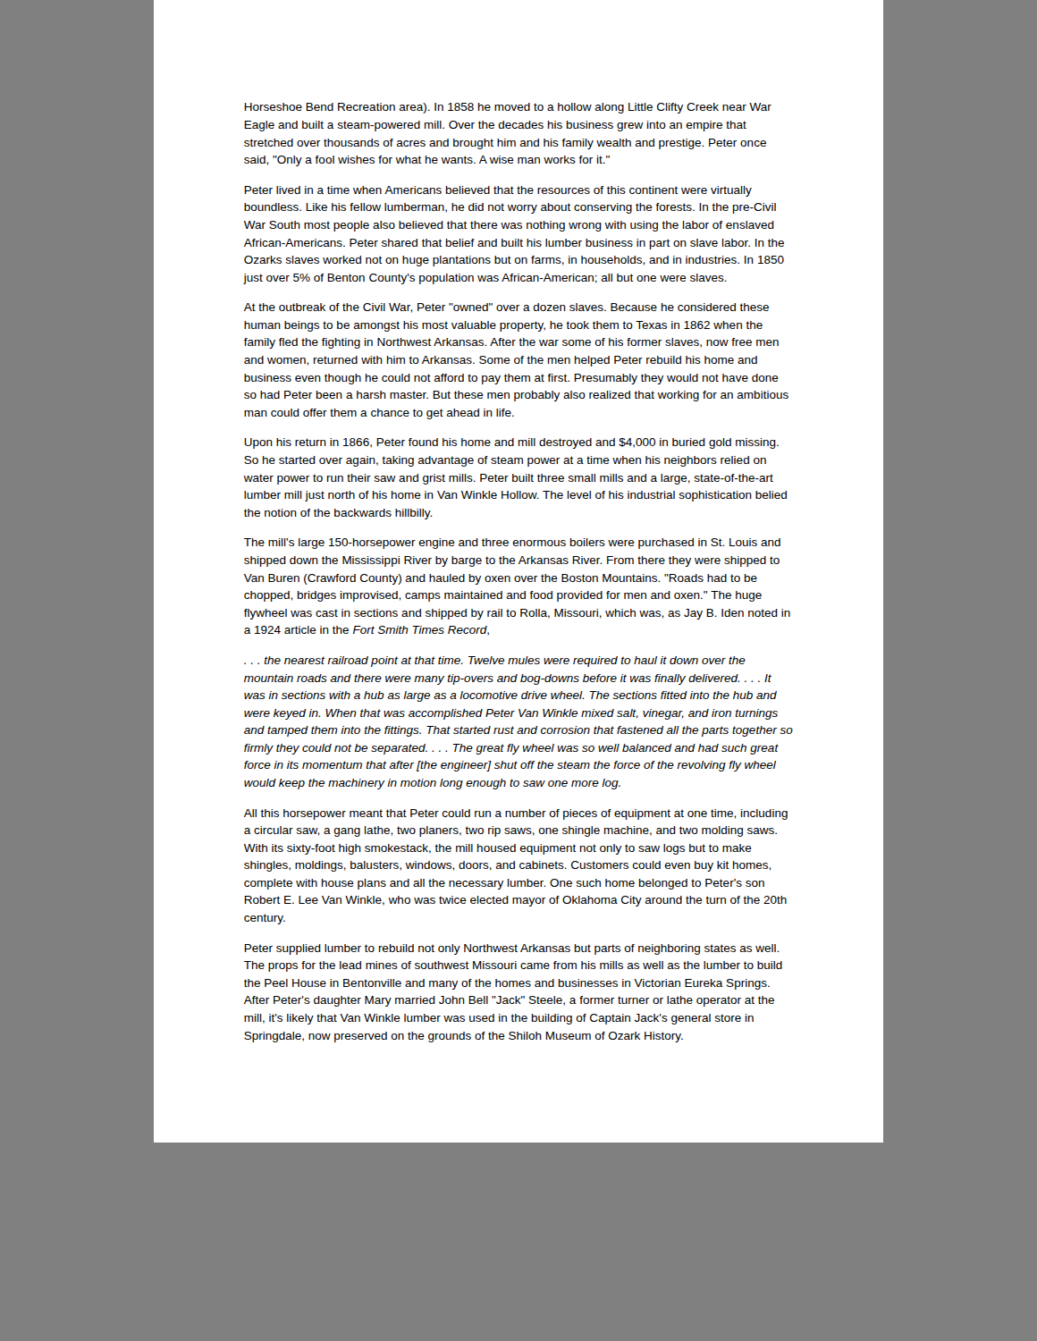Horseshoe Bend Recreation area). In 1858 he moved to a hollow along Little Clifty Creek near War Eagle and built a steam-powered mill. Over the decades his business grew into an empire that stretched over thousands of acres and brought him and his family wealth and prestige. Peter once said, "Only a fool wishes for what he wants. A wise man works for it."
Peter lived in a time when Americans believed that the resources of this continent were virtually boundless. Like his fellow lumberman, he did not worry about conserving the forests. In the pre-Civil War South most people also believed that there was nothing wrong with using the labor of enslaved African-Americans. Peter shared that belief and built his lumber business in part on slave labor. In the Ozarks slaves worked not on huge plantations but on farms, in households, and in industries. In 1850 just over 5% of Benton County's population was African-American; all but one were slaves.
At the outbreak of the Civil War, Peter "owned" over a dozen slaves. Because he considered these human beings to be amongst his most valuable property, he took them to Texas in 1862 when the family fled the fighting in Northwest Arkansas. After the war some of his former slaves, now free men and women, returned with him to Arkansas. Some of the men helped Peter rebuild his home and business even though he could not afford to pay them at first. Presumably they would not have done so had Peter been a harsh master. But these men probably also realized that working for an ambitious man could offer them a chance to get ahead in life.
Upon his return in 1866, Peter found his home and mill destroyed and $4,000 in buried gold missing. So he started over again, taking advantage of steam power at a time when his neighbors relied on water power to run their saw and grist mills. Peter built three small mills and a large, state-of-the-art lumber mill just north of his home in Van Winkle Hollow. The level of his industrial sophistication belied the notion of the backwards hillbilly.
The mill's large 150-horsepower engine and three enormous boilers were purchased in St. Louis and shipped down the Mississippi River by barge to the Arkansas River. From there they were shipped to Van Buren (Crawford County) and hauled by oxen over the Boston Mountains. "Roads had to be chopped, bridges improvised, camps maintained and food provided for men and oxen." The huge flywheel was cast in sections and shipped by rail to Rolla, Missouri, which was, as Jay B. Iden noted in a 1924 article in the Fort Smith Times Record,
. . . the nearest railroad point at that time. Twelve mules were required to haul it down over the mountain roads and there were many tip-overs and bog-downs before it was finally delivered. . . . It was in sections with a hub as large as a locomotive drive wheel. The sections fitted into the hub and were keyed in. When that was accomplished Peter Van Winkle mixed salt, vinegar, and iron turnings and tamped them into the fittings. That started rust and corrosion that fastened all the parts together so firmly they could not be separated. . . . The great fly wheel was so well balanced and had such great force in its momentum that after [the engineer] shut off the steam the force of the revolving fly wheel would keep the machinery in motion long enough to saw one more log.
All this horsepower meant that Peter could run a number of pieces of equipment at one time, including a circular saw, a gang lathe, two planers, two rip saws, one shingle machine, and two molding saws. With its sixty-foot high smokestack, the mill housed equipment not only to saw logs but to make shingles, moldings, balusters, windows, doors, and cabinets. Customers could even buy kit homes, complete with house plans and all the necessary lumber. One such home belonged to Peter's son Robert E. Lee Van Winkle, who was twice elected mayor of Oklahoma City around the turn of the 20th century.
Peter supplied lumber to rebuild not only Northwest Arkansas but parts of neighboring states as well. The props for the lead mines of southwest Missouri came from his mills as well as the lumber to build the Peel House in Bentonville and many of the homes and businesses in Victorian Eureka Springs. After Peter's daughter Mary married John Bell "Jack" Steele, a former turner or lathe operator at the mill, it's likely that Van Winkle lumber was used in the building of Captain Jack's general store in Springdale, now preserved on the grounds of the Shiloh Museum of Ozark History.